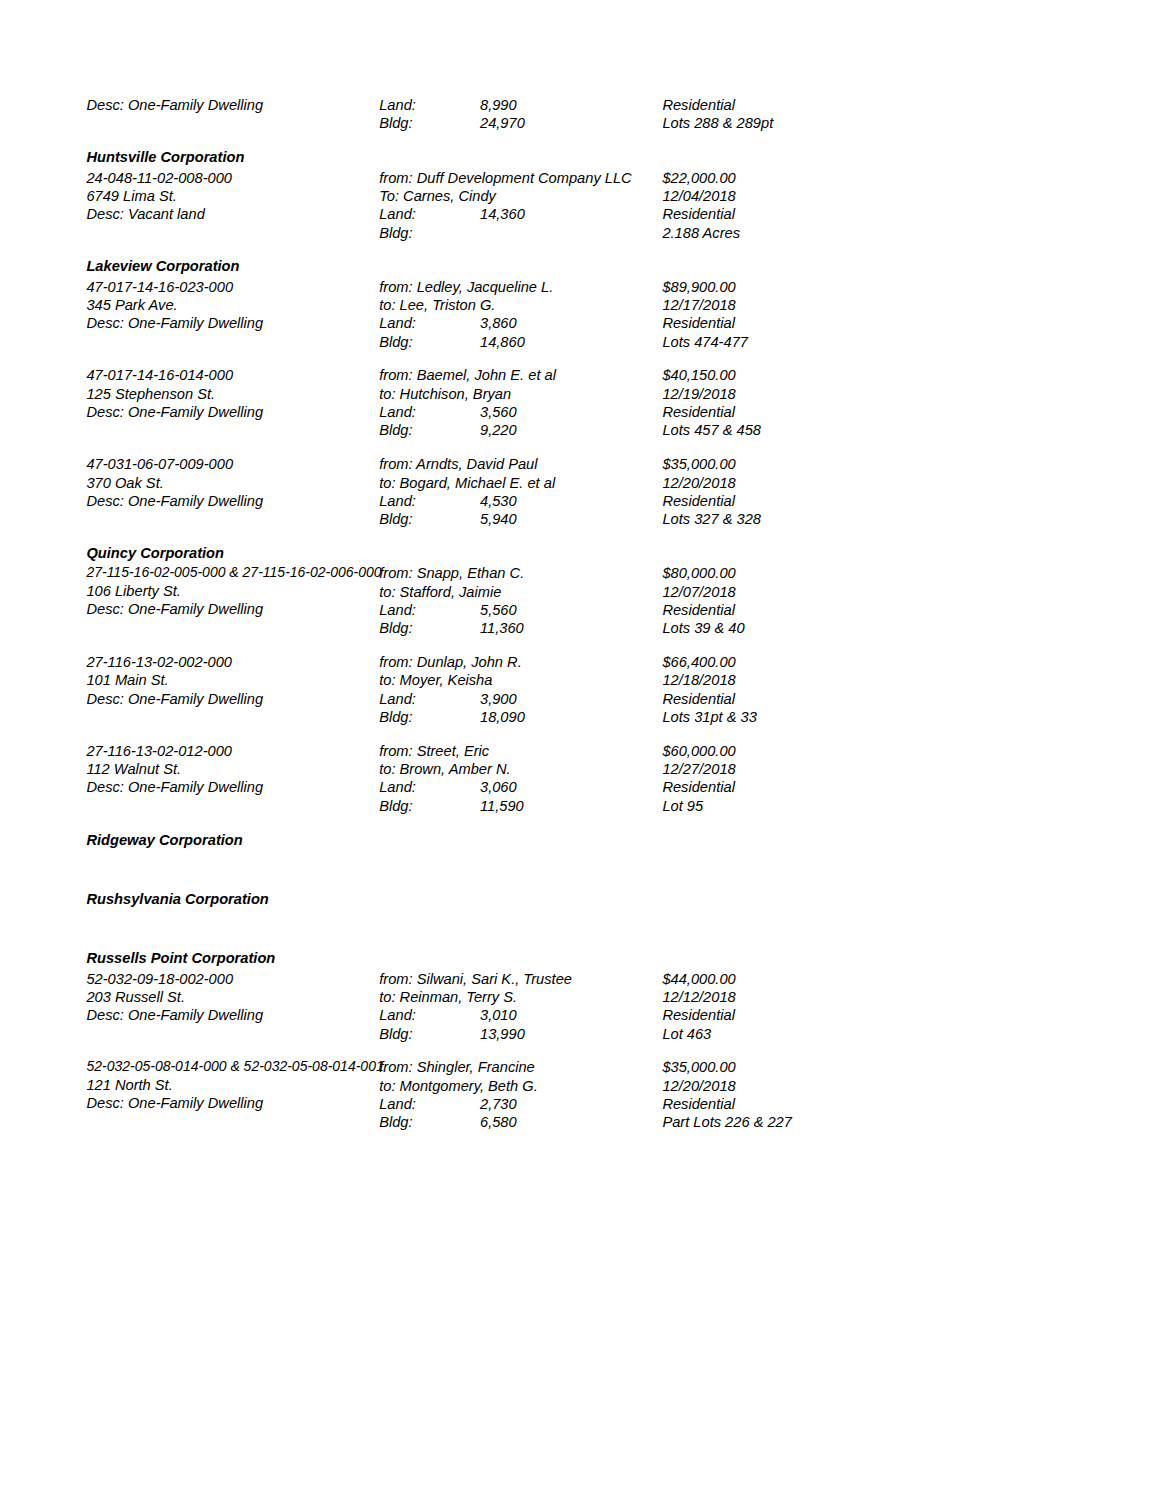Desc: One-Family Dwelling
Land: 8,990
Bldg: 24,970
Residential
Lots 288 & 289pt
Huntsville Corporation
24-048-11-02-008-000
6749 Lima St.
Desc: Vacant land
from: Duff Development Company LLC
To: Carnes, Cindy
Land: 14,360
Bldg:
$22,000.00
12/04/2018
Residential
2.188 Acres
Lakeview Corporation
47-017-14-16-023-000
345 Park Ave.
Desc: One-Family Dwelling
from: Ledley, Jacqueline L.
to: Lee, Triston G.
Land: 3,860
Bldg: 14,860
$89,900.00
12/17/2018
Residential
Lots 474-477
47-017-14-16-014-000
125 Stephenson St.
Desc: One-Family Dwelling
from: Baemel, John E. et al
to: Hutchison, Bryan
Land: 3,560
Bldg: 9,220
$40,150.00
12/19/2018
Residential
Lots 457 & 458
47-031-06-07-009-000
370 Oak St.
Desc: One-Family Dwelling
from: Arndts, David Paul
to: Bogard, Michael E. et al
Land: 4,530
Bldg: 5,940
$35,000.00
12/20/2018
Residential
Lots 327 & 328
Quincy Corporation
27-115-16-02-005-000 & 27-115-16-02-006-000
106 Liberty St.
Desc: One-Family Dwelling
from: Snapp, Ethan C.
to: Stafford, Jaimie
Land: 5,560
Bldg: 11,360
$80,000.00
12/07/2018
Residential
Lots 39 & 40
27-116-13-02-002-000
101 Main St.
Desc: One-Family Dwelling
from: Dunlap, John R.
to: Moyer, Keisha
Land: 3,900
Bldg: 18,090
$66,400.00
12/18/2018
Residential
Lots 31pt & 33
27-116-13-02-012-000
112 Walnut St.
Desc: One-Family Dwelling
from: Street, Eric
to: Brown, Amber N.
Land: 3,060
Bldg: 11,590
$60,000.00
12/27/2018
Residential
Lot 95
Ridgeway Corporation
Rushsylvania Corporation
Russells Point Corporation
52-032-09-18-002-000
203 Russell St.
Desc: One-Family Dwelling
from: Silwani, Sari K., Trustee
to: Reinman, Terry S.
Land: 3,010
Bldg: 13,990
$44,000.00
12/12/2018
Residential
Lot 463
52-032-05-08-014-000 & 52-032-05-08-014-001
121 North St.
Desc: One-Family Dwelling
from: Shingler, Francine
to: Montgomery, Beth G.
Land: 2,730
Bldg: 6,580
$35,000.00
12/20/2018
Residential
Part Lots 226 & 227